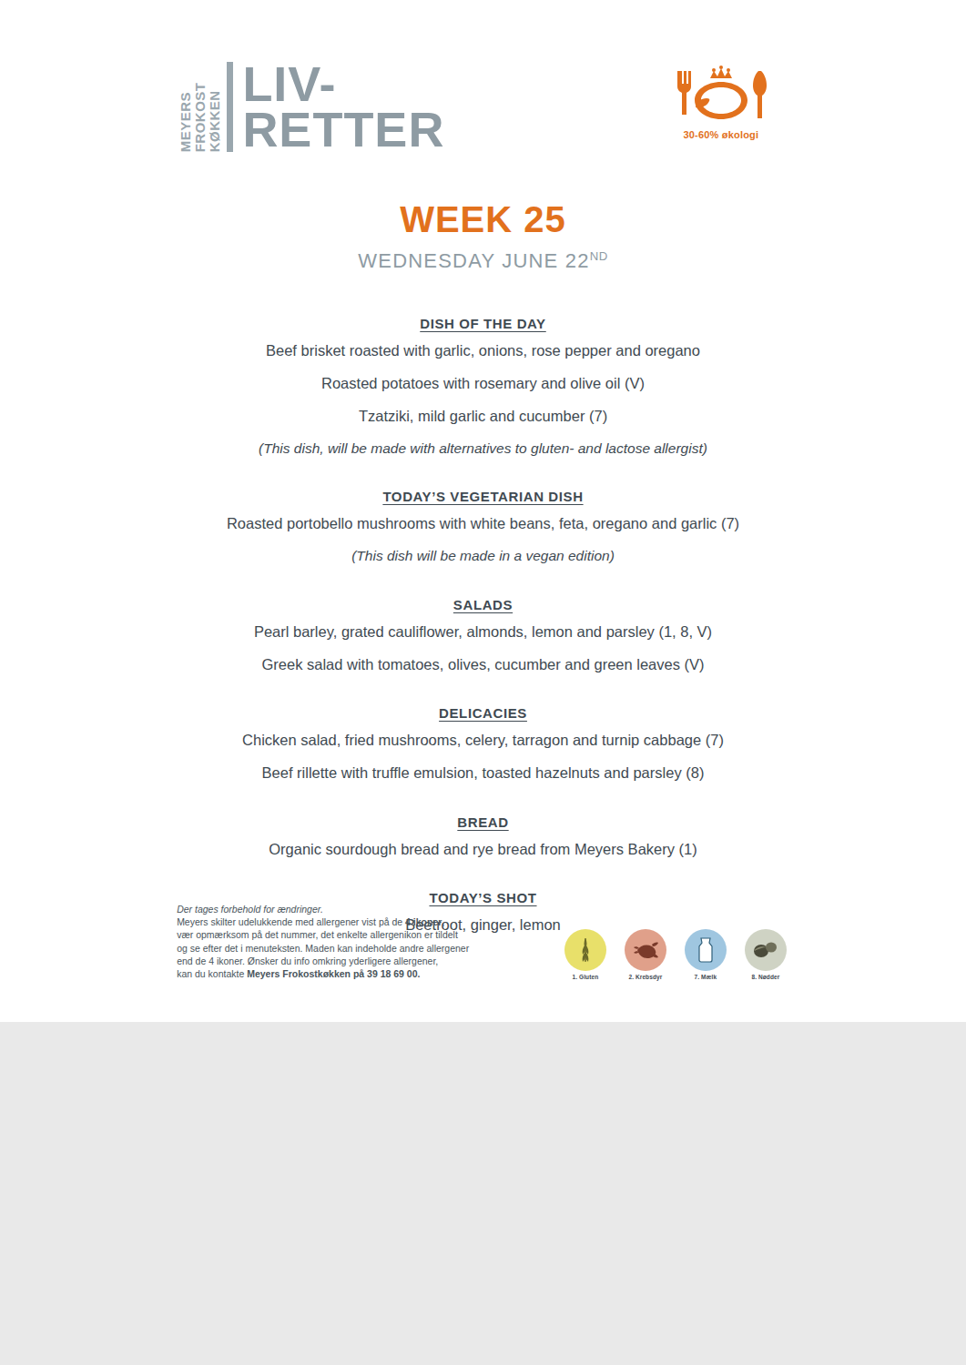Meyers
Frokost
Køkken
Liv-
Retter
30-60% økologi
Week 25
Wednesday June 22nd
Dish of the day
Beef brisket roasted with garlic, onions, rose pepper and oregano
Roasted potatoes with rosemary and olive oil (V)
Tzatziki, mild garlic and cucumber (7)
(This dish, will be made with alternatives to gluten- and lactose allergist)
Today’s vegetarian dish
Roasted portobello mushrooms with white beans, feta, oregano and garlic (7)
(This dish will be made in a vegan edition)
Salads
Pearl barley, grated cauliflower, almonds, lemon and parsley (1, 8, V)
Greek salad with tomatoes, olives, cucumber and green leaves (V)
Delicacies
Chicken salad, fried mushrooms, celery, tarragon and turnip cabbage (7)
Beef rillette with truffle emulsion, toasted hazelnuts and parsley (8)
Bread
Organic sourdough bread and rye bread from Meyers Bakery (1)
Today’s shot
Beetroot, ginger, lemon
Der tages forbehold for ændringer.
Meyers skilter udelukkende med allergener vist på de 4 ikoner,
vær opmærksom på det nummer, det enkelte allergenikon er tildelt
og se efter det i menuteksten. Maden kan indeholde andre allergener
end de 4 ikoner. Ønsker du info omkring yderligere allergener,
kan du kontakte Meyers Frokostkøkken på 39 18 69 00.
1. Gluten
2. Krebsdyr
7. Mælk
8. Nødder